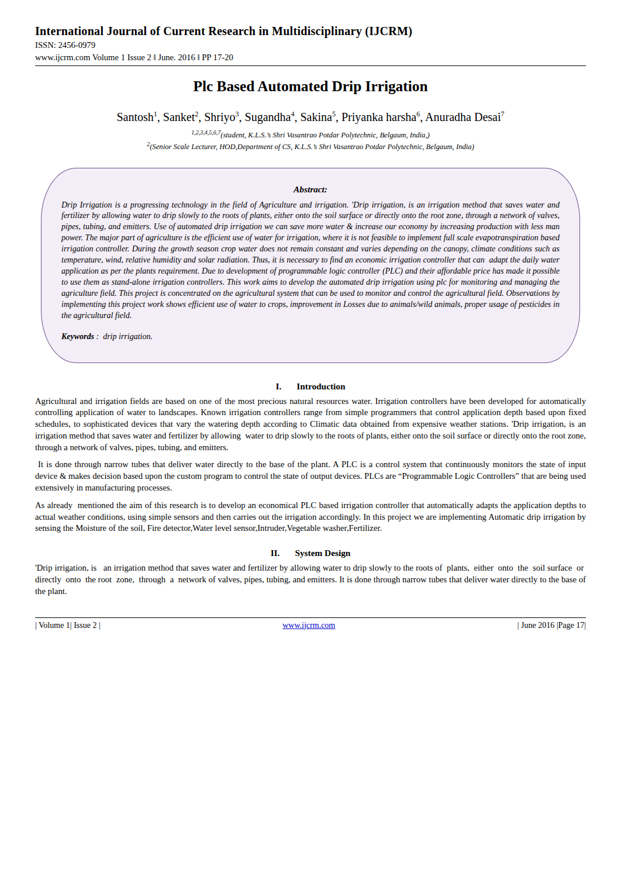International Journal of Current Research in Multidisciplinary (IJCRM)
ISSN: 2456-0979
www.ijcrm.com Volume 1 Issue 2 ‖ June. 2016 ‖ PP 17-20
Plc Based Automated Drip Irrigation
Santosh1, Sanket2, Shriyo3, Sugandha4, Sakina5, Priyanka harsha6, Anuradha Desai7
1,2,3,4,5,6,7(student, K.L.S.’s Shri Vasantrao Potdar Polytechnic, Belgaum, India,)
2(Senior Scale Lecturer, HOD,Department of CS, K.L.S.’s Shri Vasantrao Potdar Polytechnic, Belgaum, India)
Abstract:
Drip Irrigation is a progressing technology in the field of Agriculture and irrigation. 'Drip irrigation, is an irrigation method that saves water and fertilizer by allowing water to drip slowly to the roots of plants, either onto the soil surface or directly onto the root zone, through a network of valves, pipes, tubing, and emitters. Use of automated drip irrigation we can save more water & increase our economy by increasing production with less man power. The major part of agriculture is the efficient use of water for irrigation, where it is not feasible to implement full scale evapotranspiration based irrigation controller. During the growth season crop water does not remain constant and varies depending on the canopy, climate conditions such as temperature, wind, relative humidity and solar radiation. Thus, it is necessary to find an economic irrigation controller that can adapt the daily water application as per the plants requirement. Due to development of programmable logic controller (PLC) and their affordable price has made it possible to use them as stand-alone irrigation controllers. This work aims to develop the automated drip irrigation using plc for monitoring and managing the agriculture field. This project is concentrated on the agricultural system that can be used to monitor and control the agricultural field. Observations by implementing this project work shows efficient use of water to crops, improvement in Losses due to animals/wild animals, proper usage of pesticides in the agricultural field.
Keywords : drip irrigation.
I. Introduction
Agricultural and irrigation fields are based on one of the most precious natural resources water. Irrigation controllers have been developed for automatically controlling application of water to landscapes. Known irrigation controllers range from simple programmers that control application depth based upon fixed schedules, to sophisticated devices that vary the watering depth according to Climatic data obtained from expensive weather stations. 'Drip irrigation, is an irrigation method that saves water and fertilizer by allowing water to drip slowly to the roots of plants, either onto the soil surface or directly onto the root zone, through a network of valves, pipes, tubing, and emitters.
It is done through narrow tubes that deliver water directly to the base of the plant. A PLC is a control system that continuously monitors the state of input device & makes decision based upon the custom program to control the state of output devices. PLCs are “Programmable Logic Controllers” that are being used extensively in manufacturing processes.
As already mentioned the aim of this research is to develop an economical PLC based irrigation controller that automatically adapts the application depths to actual weather conditions, using simple sensors and then carries out the irrigation accordingly. In this project we are implementing Automatic drip irrigation by sensing the Moisture of the soil, Fire detector,Water level sensor,Intruder,Vegetable washer,Fertilizer.
II. System Design
'Drip irrigation, is an irrigation method that saves water and fertilizer by allowing water to drip slowly to the roots of plants, either onto the soil surface or directly onto the root zone, through a network of valves, pipes, tubing, and emitters. It is done through narrow tubes that deliver water directly to the base of the plant.
| Volume 1| Issue 2 | www.ijcrm.com | June 2016 |Page 17|